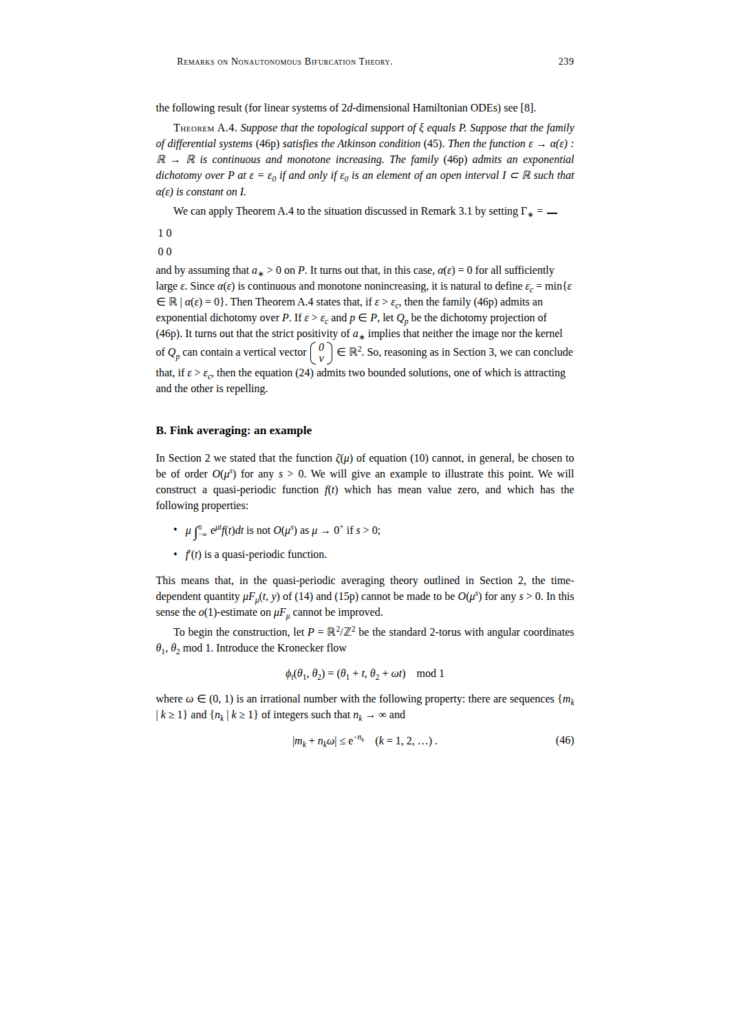Remarks on Nonautonomous Bifurcation Theory. 239
the following result (for linear systems of 2d-dimensional Hamiltonian ODEs) see [8].
Theorem A.4. Suppose that the topological support of ξ equals P. Suppose that the family of differential systems (46p) satisfies the Atkinson condition (45). Then the function ε → α(ε) : ℝ → ℝ is continuous and monotone increasing. The family (46p) admits an exponential dichotomy over P at ε = ε0 if and only if ε0 is an element of an open interval I ⊂ ℝ such that α(ε) is constant on I.
We can apply Theorem A.4 to the situation discussed in Remark 3.1 by setting Γ∗ =
| 1 | 0 |
| 0 | 0 |
and by assuming that a∗ > 0 on P. It turns out that, in this case, α(ε) = 0 for all sufficiently large ε. Since α(ε) is continuous and monotone nonincreasing, it is natural to define εc = min{ε ∈ ℝ | α(ε) = 0}. Then Theorem A.4 states that, if ε > εc, then the family (46p) admits an exponential dichotomy over P. If ε > εc and p ∈ P, let Qp be the dichotomy projection of (46p). It turns out that the strict positivity of a∗ implies that neither the image nor the kernel of Qp can contain a vertical vector
| 0 |
| v |
∈ ℝ2. So, reasoning as in Section 3, we can conclude that, if ε > εc, then the equation (24) admits two bounded solutions, one of which is attracting and the other is repelling.
B. Fink averaging: an example
In Section 2 we stated that the function ζ(μ) of equation (10) cannot, in general, be chosen to be of order O(μs) for any s > 0. We will give an example to illustrate this point. We will construct a quasi-periodic function f(t) which has mean value zero, and which has the following properties:
μ ∫0−∞ eμtf(t)dt is not O(μs) as μ → 0+ if s > 0;
f′(t) is a quasi-periodic function.
This means that, in the quasi-periodic averaging theory outlined in Section 2, the time-dependent quantity μFμ(t, y) of (14) and (15p) cannot be made to be O(μs) for any s > 0. In this sense the o(1)-estimate on μFμ cannot be improved.
To begin the construction, let P = ℝ2/ℤ2 be the standard 2-torus with angular coordinates θ1, θ2 mod 1. Introduce the Kronecker flow
ϕt(θ1, θ2) = (θ1 + t, θ2 + ωt) mod 1
where ω ∈ (0, 1) is an irrational number with the following property: there are sequences {mk | k ≥ 1} and {nk | k ≥ 1} of integers such that nk → ∞ and
|mk + nkω| ≤ e−nk (k = 1, 2, …) . (46)